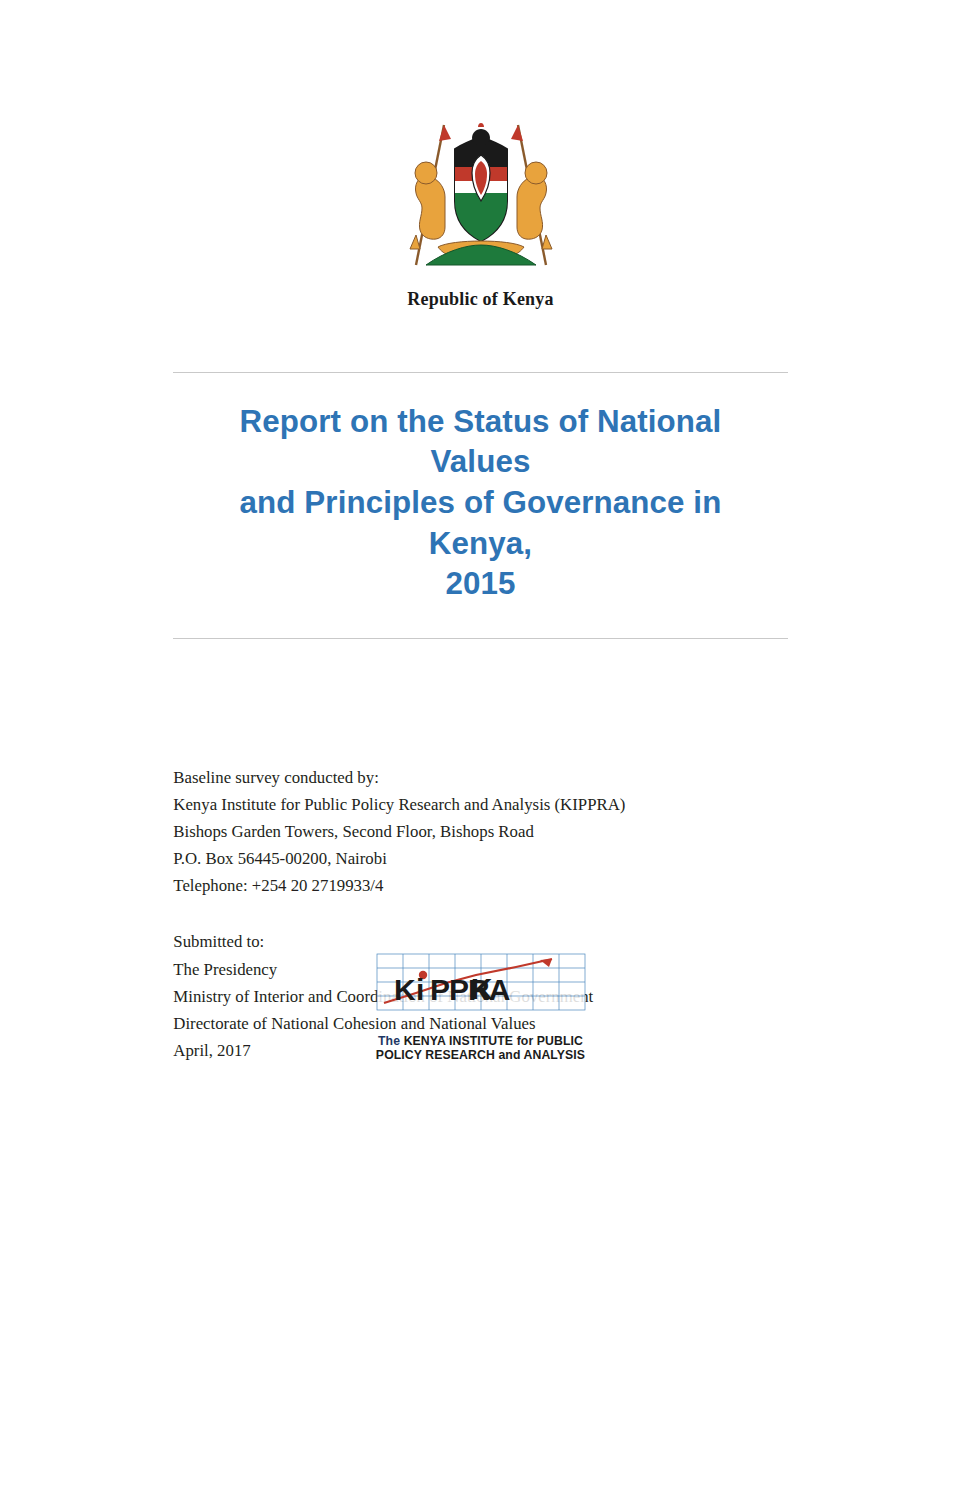HARAMBEE
Republic of Kenya
Report on the Status of National Values
and Principles of Governance in Kenya,
2015
Baseline survey conducted by:
Kenya Institute for Public Policy Research and Analysis (KIPPRA)
Bishops Garden Towers, Second Floor, Bishops Road
P.O. Box 56445-00200, Nairobi
Telephone: +254 20 2719933/4
Submitted to:
The Presidency
Ministry of Interior and Coordination of National Government
Directorate of National Cohesion and National Values
April, 2017
K K K i PPRA
The KENYA INSTITUTE for PUBLIC
POLICY RESEARCH and ANALYSIS